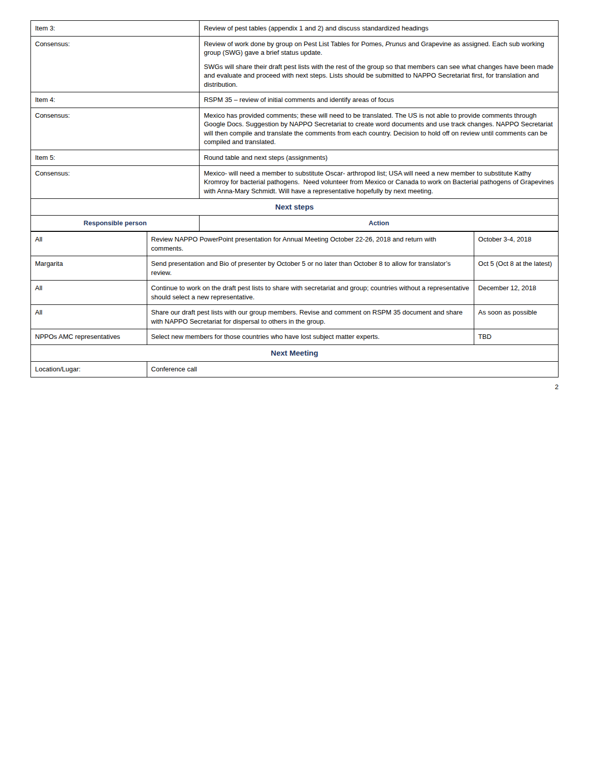| Item 3: | Review of pest tables (appendix 1 and 2) and discuss standardized headings |
| Consensus: | Review of work done by group on Pest List Tables for Pomes, Prunus and Grapevine as assigned. Each sub working group (SWG) gave a brief status update. SWGs will share their draft pest lists with the rest of the group so that members can see what changes have been made and evaluate and proceed with next steps. Lists should be submitted to NAPPO Secretariat first, for translation and distribution. |
| Item 4: | RSPM 35 – review of initial comments and identify areas of focus |
| Consensus: | Mexico has provided comments; these will need to be translated. The US is not able to provide comments through Google Docs. Suggestion by NAPPO Secretariat to create word documents and use track changes. NAPPO Secretariat will then compile and translate the comments from each country. Decision to hold off on review until comments can be compiled and translated. |
| Item 5: | Round table and next steps (assignments) |
| Consensus: | Mexico- will need a member to substitute Oscar- arthropod list; USA will need a new member to substitute Kathy Kromroy for bacterial pathogens. Need volunteer from Mexico or Canada to work on Bacterial pathogens of Grapevines with Anna-Mary Schmidt. Will have a representative hopefully by next meeting. |
| Next steps |
| Responsible person | / Action / |
| All | Review NAPPO PowerPoint presentation for Annual Meeting October 22-26, 2018 and return with comments. | October 3-4, 2018 |
| Margarita | Send presentation and Bio of presenter by October 5 or no later than October 8 to allow for translator’s review. | Oct 5 (Oct 8 at the latest) |
| All | Continue to work on the draft pest lists to share with secretariat and group; countries without a representative should select a new representative. | December 12, 2018 |
| All | Share our draft pest lists with our group members. Revise and comment on RSPM 35 document and share with NAPPO Secretariat for dispersal to others in the group. | As soon as possible |
| NPPOs AMC representatives | Select new members for those countries who have lost subject matter experts. | TBD |
| Next Meeting |
| Location/Lugar: | Conference call |
2